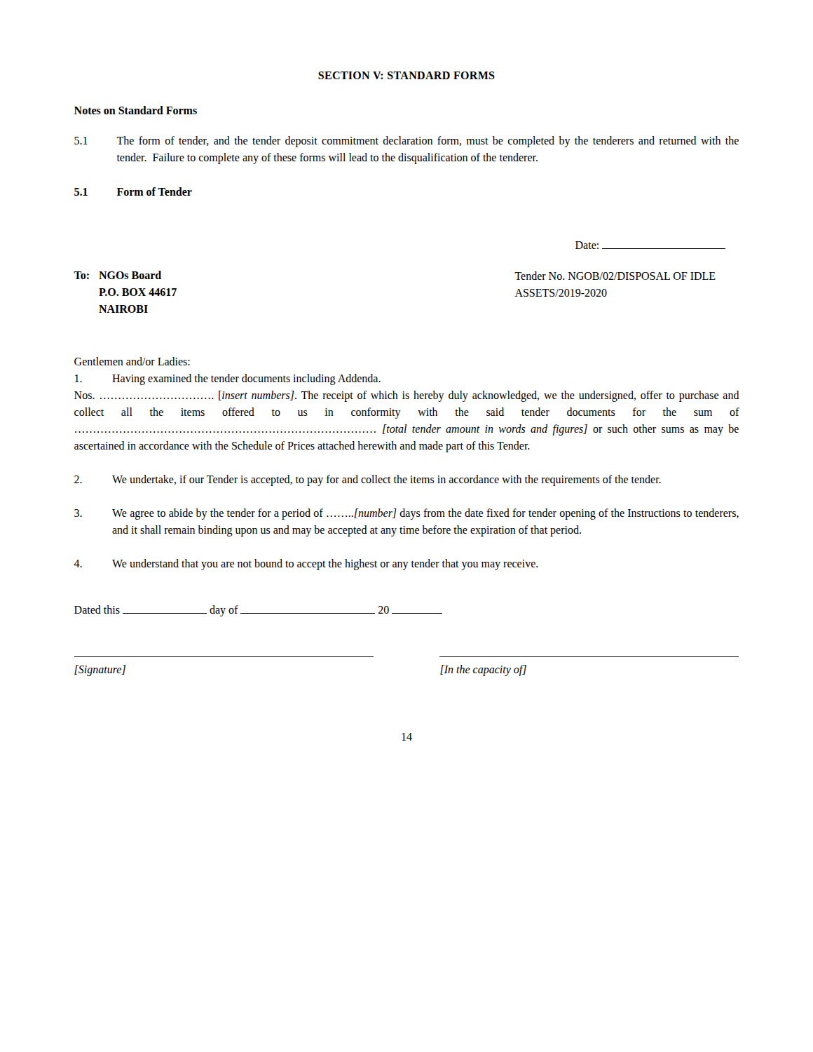SECTION V: STANDARD FORMS
Notes on Standard Forms
5.1
The form of tender, and the tender deposit commitment declaration form, must be completed by the tenderers and returned with the tender. Failure to complete any of these forms will lead to the disqualification of the tenderer.
5.1
Form of Tender
Date:
To:
NGOs Board
P.O. BOX 44617
NAIROBI
Tender No. NGOB/02/DISPOSAL OF IDLE ASSETS/2019-2020
Gentlemen and/or Ladies:
1.
Having examined the tender documents including Addenda.
Nos. …………………………. [insert numbers]. The receipt of which is hereby duly acknowledged, we the undersigned, offer to purchase and collect all the items offered to us in conformity with the said tender documents for the sum of ……………………………………………………………………… [total tender amount in words and figures] or such other sums as may be ascertained in accordance with the Schedule of Prices attached herewith and made part of this Tender.
2.
We undertake, if our Tender is accepted, to pay for and collect the items in accordance with the requirements of the tender.
3.
We agree to abide by the tender for a period of ……..[number] days from the date fixed for tender opening of the Instructions to tenderers, and it shall remain binding upon us and may be accepted at any time before the expiration of that period.
4.
We understand that you are not bound to accept the highest or any tender that you may receive.
Dated this day of 20
[Signature]
[In the capacity of]
14